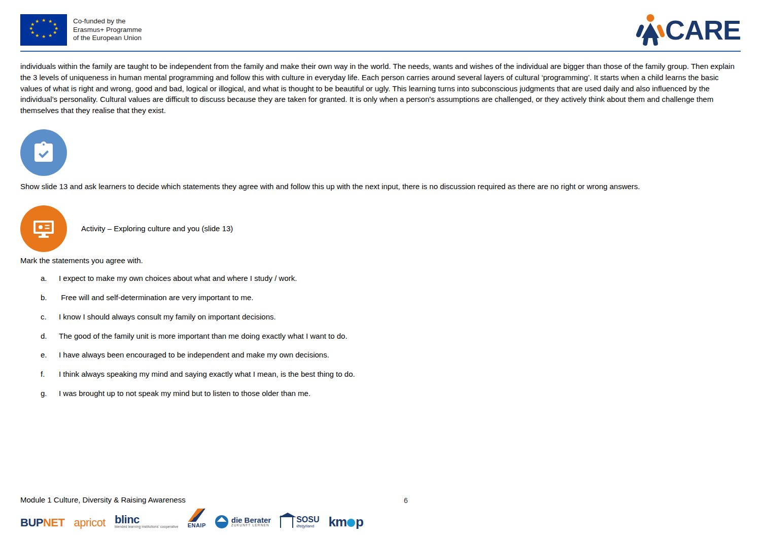Co-funded by the Erasmus+ Programme of the European Union
CARE
individuals within the family are taught to be independent from the family and make their own way in the world. The needs, wants and wishes of the individual are bigger than those of the family group. Then explain the 3 levels of uniqueness in human mental programming and follow this with culture in everyday life. Each person carries around several layers of cultural ‘programming’. It starts when a child learns the basic values of what is right and wrong, good and bad, logical or illogical, and what is thought to be beautiful or ugly. This learning turns into subconscious judgments that are used daily and also influenced by the individual’s personality. Cultural values are difficult to discuss because they are taken for granted. It is only when a person's assumptions are challenged, or they actively think about them and challenge them themselves that they realise that they exist.
Show slide 13 and ask learners to decide which statements they agree with and follow this up with the next input, there is no discussion required as there are no right or wrong answers.
Activity – Exploring culture and you (slide 13)
Mark the statements you agree with.
a. I expect to make my own choices about what and where I study / work.
b. Free will and self-determination are very important to me.
c. I know I should always consult my family on important decisions.
d. The good of the family unit is more important than me doing exactly what I want to do.
e. I have always been encouraged to be independent and make my own decisions.
f. I think always speaking my mind and saying exactly what I mean, is the best thing to do.
g. I was brought up to not speak my mind but to listen to those older than me.
Module 1 Culture, Diversity & Raising Awareness
6
BUP NET
apricot
blinc blended learning institutions' cooperative
ENAIP
die Berater ZUKUNFT LERNEN
SOSU Østjylland
km p